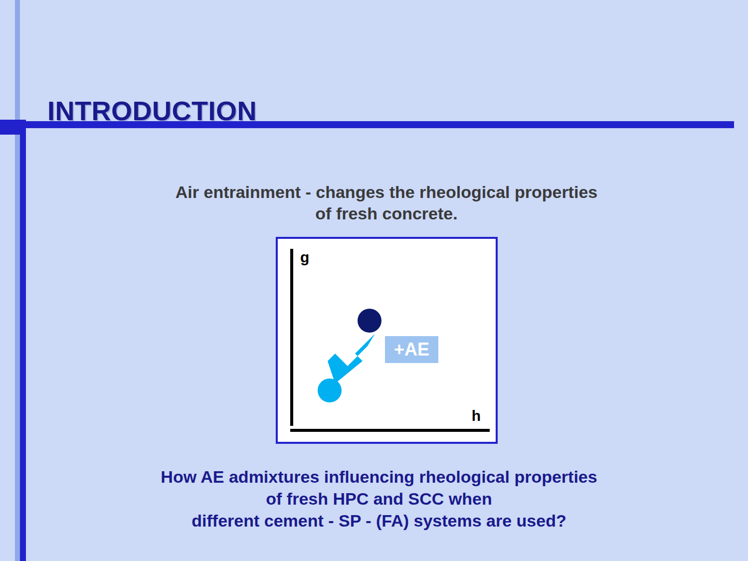INTRODUCTION
Air entrainment - changes the rheological properties
of fresh concrete.
g h
+AE
How AE admixtures influencing rheological properties
of fresh HPC and SCC when
different cement - SP - (FA) systems are used?